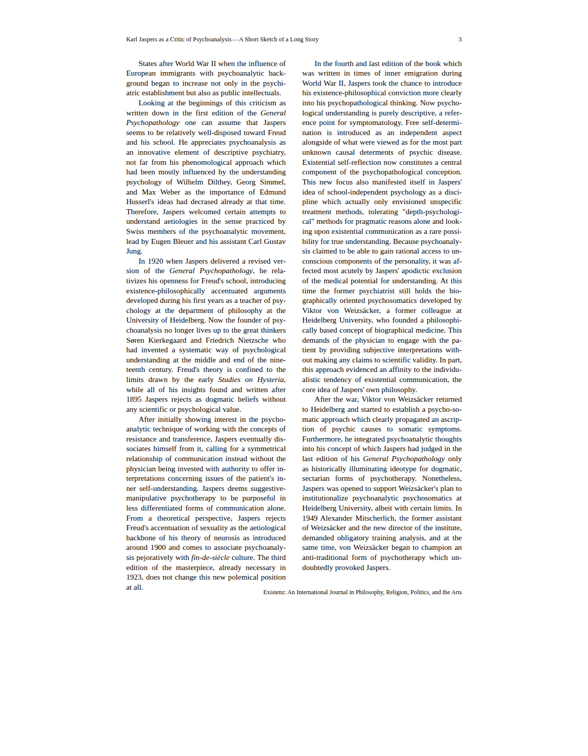Karl Jaspers as a Critic of Psychoanalysis — A Short Sketch of a Long Story 3
States after World War II when the influence of European immigrants with psychoanalytic background began to increase not only in the psychiatric establishment but also as public intellectuals.
Looking at the beginnings of this criticism as written down in the first edition of the General Psychopathology one can assume that Jaspers seems to be relatively well-disposed toward Freud and his school. He appreciates psychoanalysis as an innovative element of descriptive psychiatry, not far from his phenomological approach which had been mostly influenced by the understanding psychology of Wilhelm Dilthey, Georg Simmel, and Max Weber as the importance of Edmund Husserl's ideas had decrased already at that time. Therefore, Jaspers welcomed certain attempts to understand aetiologies in the sense practiced by Swiss members of the psychoanalytic movement, lead by Eugen Bleuer and his assistant Carl Gustav Jung.
In 1920 when Jaspers delivered a revised version of the General Psychopathology, he relativizes his openness for Freud's school, introducing existence-philosophically accentuated arguments developed during his first years as a teacher of psychology at the department of philosophy at the University of Heidelberg. Now the founder of psychoanalysis no longer lives up to the great thinkers Søren Kierkegaard and Friedrich Nietzsche who had invented a systematic way of psychological understanding at the middle and end of the nineteenth century. Freud's theory is confined to the limits drawn by the early Studies on Hysteria, while all of his insights found and written after 1895 Jaspers rejects as dogmatic beliefs without any scientific or psychological value.
After initially showing interest in the psychoanalytic technique of working with the concepts of resistance and transference, Jaspers eventually dissociates himself from it, calling for a symmetrical relationship of communication instead without the physician being invested with authority to offer interpretations concerning issues of the patient's inner self-understanding. Jaspers deems suggestive-manipulative psychotherapy to be purposeful in less differentiated forms of communication alone. From a theoretical perspective, Jaspers rejects Freud's accentuation of sexuality as the aetiological backbone of his theory of neurosis as introduced around 1900 and comes to associate psychoanalysis pejoratively with fin-de-siècle culture. The third edition of the masterpiece, already necessary in 1923, does not change this new polemical position at all.
In the fourth and last edition of the book which was written in times of inner emigration during World War II, Jaspers took the chance to introduce his existence-philosophical conviction more clearly into his psychopathological thinking. Now psychological understanding is purely descriptive, a reference point for symptomatology. Free self-determination is introduced as an independent aspect alongside of what were viewed as for the most part unknown causal determents of psychic disease. Existential self-reflection now constitutes a central component of the psychopathological conception. This new focus also manifested itself in Jaspers' idea of school-independent psychology as a discipline which actually only envisioned unspecific treatment methods, tolerating "depth-psychological" methods for pragmatic reasons alone and looking upon existential communication as a rare possibility for true understanding. Because psychoanalysis claimed to be able to gain rational access to unconscious components of the personality, it was affected most acutely by Jaspers' apodictic exclusion of the medical potential for understanding. At this time the former psychiatrist still holds the biographically oriented psychosomatics developed by Viktor von Weizsäcker, a former colleague at Heidelberg University, who founded a philosophically based concept of biographical medicine. This demands of the physician to engage with the patient by providing subjective interpretations without making any claims to scientific validity. In part, this approach evidenced an affinity to the individualistic tendency of existential communication, the core idea of Jaspers' own philosophy.
After the war, Viktor von Weizsäcker returned to Heidelberg and started to establish a psycho-somatic approach which clearly propagated an ascription of psychic causes to somatic symptoms. Furthermore, he integrated psychoanalytic thoughts into his concept of which Jaspers had judged in the last edition of his General Psychopathology only as historically illuminating ideotype for dogmatic, sectarian forms of psychotherapy. Nonetheless, Jaspers was opened to support Weizsäcker's plan to institutionalize psychoanalytic psychosomatics at Heidelberg University, albeit with certain limits. In 1949 Alexander Mitscherlich, the former assistant of Weizsäcker and the new director of the institute, demanded obligatory training analysis, and at the same time, von Weizsäcker began to champion an anti-traditional form of psychotherapy which undoubtedly provoked Jaspers.
Existenz: An International Journal in Philosophy, Religion, Politics, and the Arts